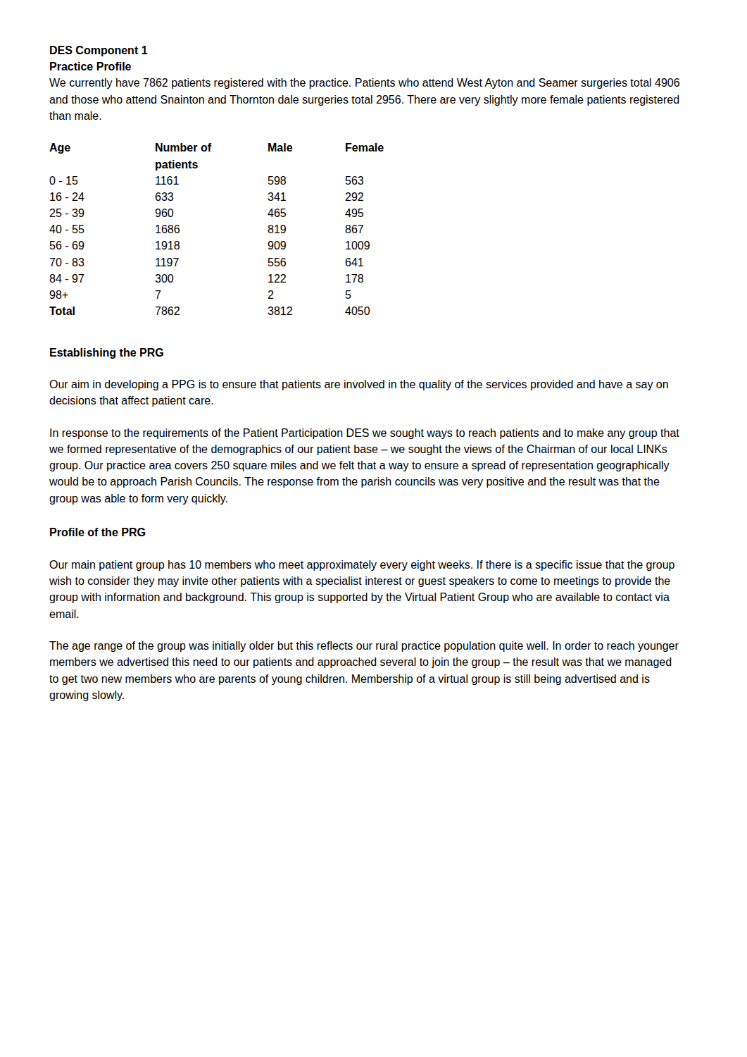DES Component 1
Practice Profile
We currently have 7862 patients registered with the practice. Patients who attend West Ayton and Seamer surgeries total 4906 and those who attend Snainton and Thornton dale surgeries total 2956. There are very slightly more female patients registered than male.
| Age | Number of patients | Male | Female |
| --- | --- | --- | --- |
| 0 - 15 | 1161 | 598 | 563 |
| 16 - 24 | 633 | 341 | 292 |
| 25 - 39 | 960 | 465 | 495 |
| 40 - 55 | 1686 | 819 | 867 |
| 56 - 69 | 1918 | 909 | 1009 |
| 70 - 83 | 1197 | 556 | 641 |
| 84 - 97 | 300 | 122 | 178 |
| 98+ | 7 | 2 | 5 |
| Total | 7862 | 3812 | 4050 |
Establishing the PRG
Our aim in developing a PPG is to ensure that patients are involved in the quality of the services provided and have a say on decisions that affect patient care.
In response to the requirements of the Patient Participation DES we sought ways to reach patients and to make any group that we formed representative of the demographics of our patient base – we sought the views of the Chairman of our local LINKs group. Our practice area covers 250 square miles and we felt that a way to ensure a spread of representation geographically would be to approach Parish Councils. The response from the parish councils was very positive and the result was that the group was able to form very quickly.
Profile of the PRG
Our main patient group has 10 members who meet approximately every eight weeks. If there is a specific issue that the group wish to consider they may invite other patients with a specialist interest or guest speakers to come to meetings to provide the group with information and background. This group is supported by the Virtual Patient Group who are available to contact via email.
The age range of the group was initially older but this reflects our rural practice population quite well. In order to reach younger members we advertised this need to our patients and approached several to join the group – the result was that we managed to get two new members who are parents of young children. Membership of a virtual group is still being advertised and is growing slowly.